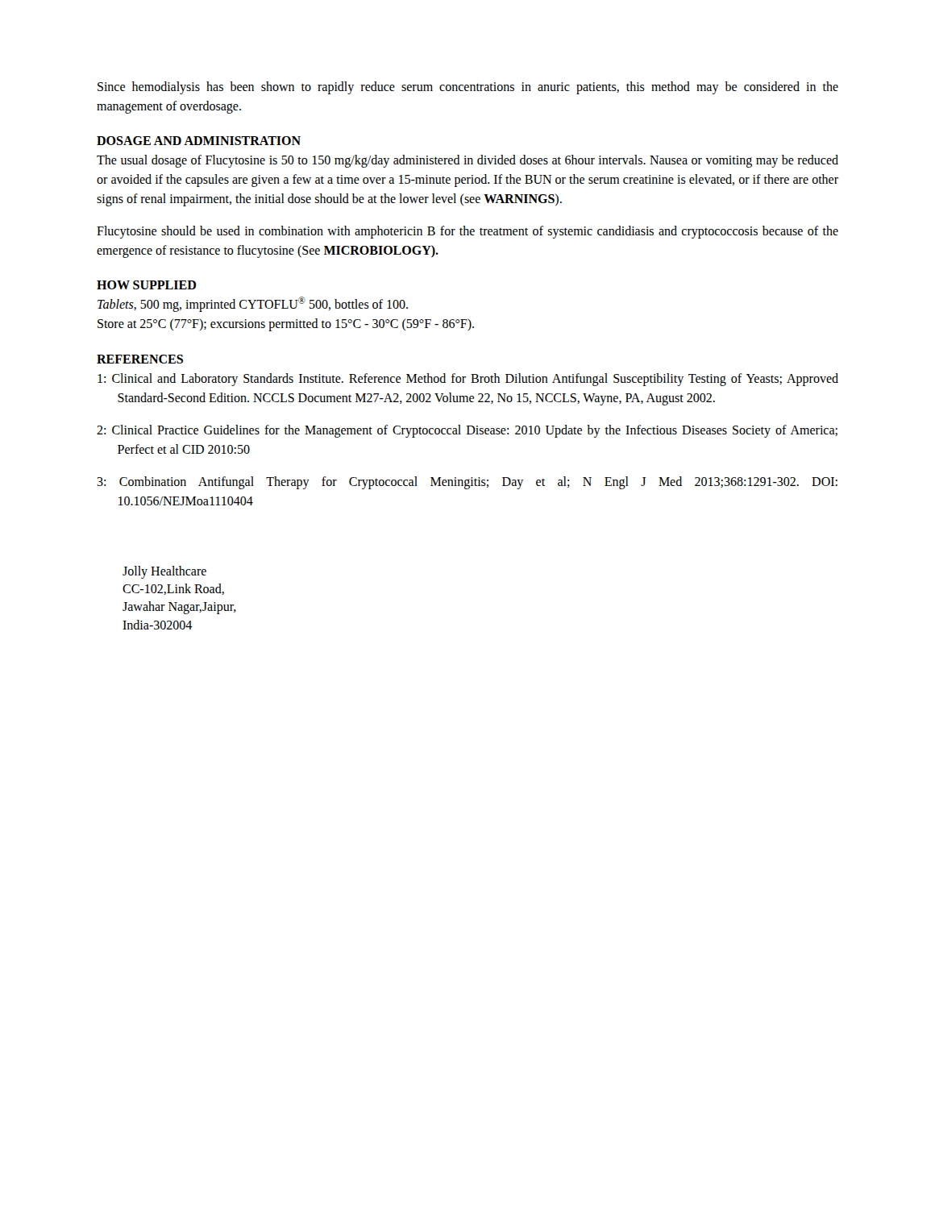Since hemodialysis has been shown to rapidly reduce serum concentrations in anuric patients, this method may be considered in the management of overdosage.
Dosage and Administration
The usual dosage of Flucytosine is 50 to 150 mg/kg/day administered in divided doses at 6hour intervals. Nausea or vomiting may be reduced or avoided if the capsules are given a few at a time over a 15-minute period. If the BUN or the serum creatinine is elevated, or if there are other signs of renal impairment, the initial dose should be at the lower level (see WARNINGS).
Flucytosine should be used in combination with amphotericin B for the treatment of systemic candidiasis and cryptococcosis because of the emergence of resistance to flucytosine (See MICROBIOLOGY).
How Supplied
Tablets, 500 mg, imprinted CYTOFLU® 500, bottles of 100.
Store at 25°C (77°F); excursions permitted to 15°C - 30°C (59°F - 86°F).
References
1: Clinical and Laboratory Standards Institute. Reference Method for Broth Dilution Antifungal Susceptibility Testing of Yeasts; Approved Standard-Second Edition. NCCLS Document M27-A2, 2002 Volume 22, No 15, NCCLS, Wayne, PA, August 2002.
2: Clinical Practice Guidelines for the Management of Cryptococcal Disease: 2010 Update by the Infectious Diseases Society of America; Perfect et al CID 2010:50
3: Combination Antifungal Therapy for Cryptococcal Meningitis; Day et al; N Engl J Med 2013;368:1291-302. DOI: 10.1056/NEJMoa1110404
Jolly Healthcare
CC-102,Link Road,
Jawahar Nagar,Jaipur,
India-302004